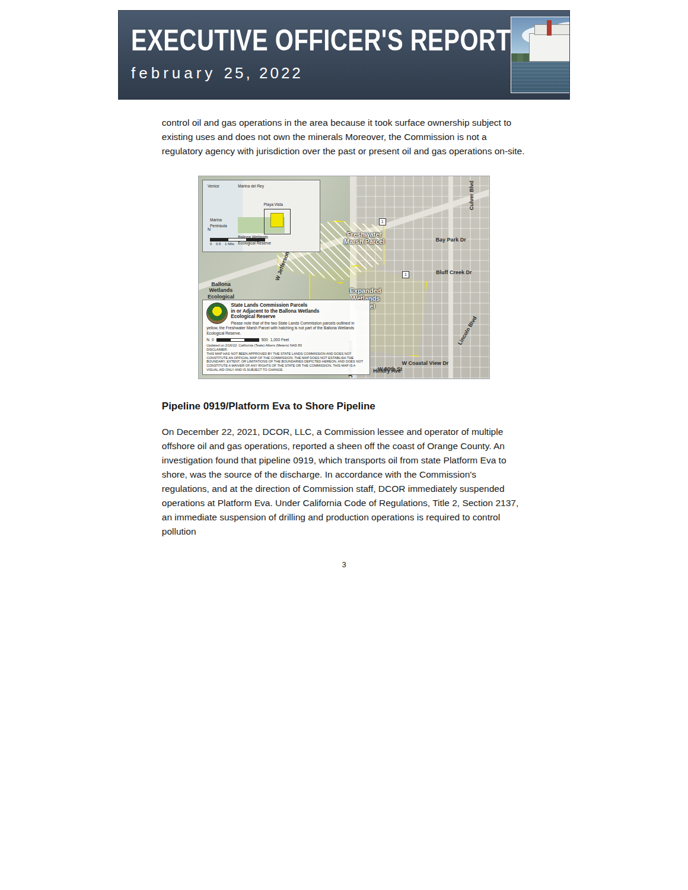Executive Officer's Report
February 25, 2022
control oil and gas operations in the area because it took surface ownership subject to existing uses and does not own the minerals Moreover, the Commission is not a regulatory agency with jurisdiction over the past or present oil and gas operations on-site.
Freshwater
Marsh Parcel
Expanded
Wetlands
Parcel
Ballona
Wetlands
Ecological
Reserve
W Jefferson Blvd
Culver Blvd
Lincoln Blvd
W Coastal View Dr
W 80th St
Bay Park Dr
Bluff Creek Dr
Hindry Ave
Jefferson Blvd
1
1
Venice
Marina del Rey
Playa Vista
Marina
Peninsula
Ballona Wetlands
Ecological Reserve
N
0 0.5 1 Mile
State Lands Commission Parcels
in or Adjacent to the Ballona Wetlands
Ecological Reserve
Please note that of the two State Lands Commission parcels outlined in yellow, the Freshwater Marsh Parcel with hatching is not part of the Ballona Wetlands Ecological Reserve.
N 0
500 1,000 Feet
Updated on 2/16/22. California (Teale) Albers (Meters) NAD 83
DISCLAIMER:
THIS MAP HAS NOT BEEN APPROVED BY THE STATE LANDS COMMISSION AND DOES NOT CONSTITUTE AN OFFICIAL MAP OF THE COMMISSION. THE MAP DOES NOT ESTABLISH THE BOUNDARY, EXTENT, OR LIMITATIONS OF THE BOUNDARIES DEPICTED HEREON, AND DOES NOT CONSTITUTE A WAIVER OF ANY RIGHTS OF THE STATE OR THE COMMISSION. THIS MAP IS A VISUAL AID ONLY AND IS SUBJECT TO CHANGE.
Pipeline 0919/Platform Eva to Shore Pipeline
On December 22, 2021, DCOR, LLC, a Commission lessee and operator of multiple offshore oil and gas operations, reported a sheen off the coast of Orange County. An investigation found that pipeline 0919, which transports oil from state Platform Eva to shore, was the source of the discharge. In accordance with the Commission's regulations, and at the direction of Commission staff, DCOR immediately suspended operations at Platform Eva. Under California Code of Regulations, Title 2, Section 2137, an immediate suspension of drilling and production operations is required to control pollution
3